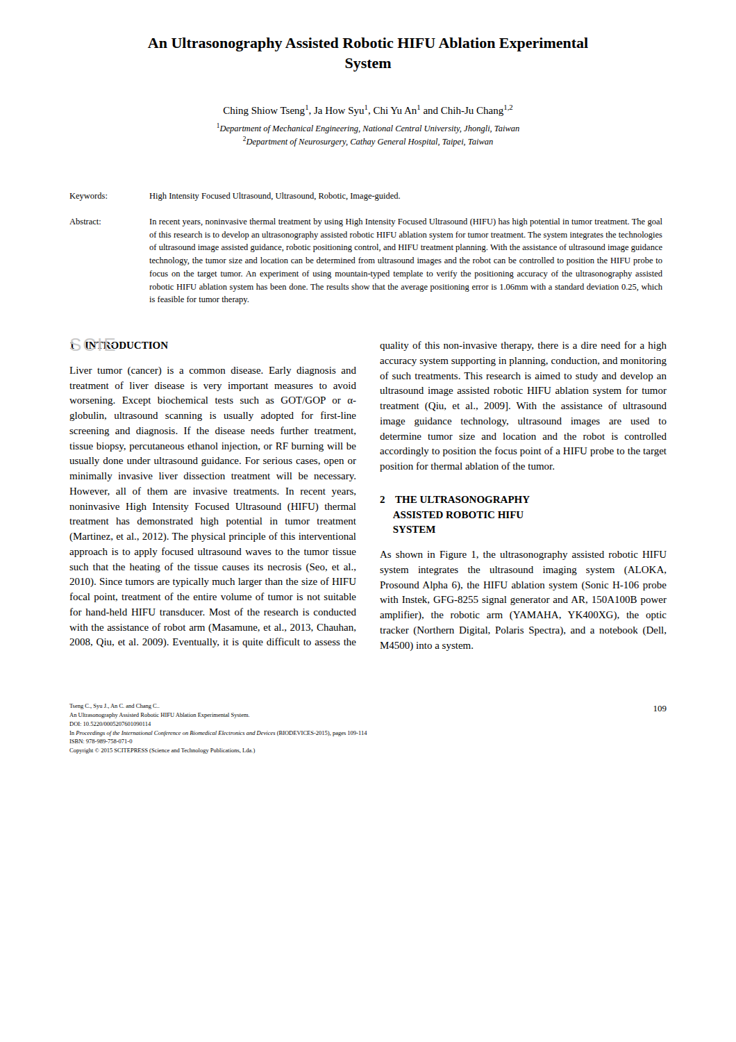An Ultrasonography Assisted Robotic HIFU Ablation Experimental
System
Ching Shiow Tseng1, Ja How Syu1, Chi Yu An1 and Chih-Ju Chang1,2
1Department of Mechanical Engineering, National Central University, Jhongli, Taiwan
2Department of Neurosurgery, Cathay General Hospital, Taipei, Taiwan
Keywords:
High Intensity Focused Ultrasound, Ultrasound, Robotic, Image-guided.
Abstract:
In recent years, noninvasive thermal treatment by using High Intensity Focused Ultrasound (HIFU) has high potential in tumor treatment. The goal of this research is to develop an ultrasonography assisted robotic HIFU ablation system for tumor treatment. The system integrates the technologies of ultrasound image assisted guidance, robotic positioning control, and HIFU treatment planning. With the assistance of ultrasound image guidance technology, the tumor size and location can be determined from ultrasound images and the robot can be controlled to position the HIFU probe to focus on the target tumor. An experiment of using mountain-typed template to verify the positioning accuracy of the ultrasonography assisted robotic HIFU ablation system has been done. The results show that the average positioning error is 1.06mm with a standard deviation 0.25, which is feasible for tumor therapy.
SCIE
1 INTRODUCTION
Liver tumor (cancer) is a common disease. Early diagnosis and treatment of liver disease is very important measures to avoid worsening. Except biochemical tests such as GOT/GOP or α-globulin, ultrasound scanning is usually adopted for first-line screening and diagnosis. If the disease needs further treatment, tissue biopsy, percutaneous ethanol injection, or RF burning will be usually done under ultrasound guidance. For serious cases, open or minimally invasive liver dissection treatment will be necessary. However, all of them are invasive treatments. In recent years, noninvasive High Intensity Focused Ultrasound (HIFU) thermal treatment has demonstrated high potential in tumor treatment (Martinez, et al., 2012). The physical principle of this interventional approach is to apply focused ultrasound waves to the tumor tissue such that the heating of the tissue causes its necrosis (Seo, et al., 2010). Since tumors are typically much larger than the size of HIFU focal point, treatment of the entire volume of tumor is not suitable for hand-held HIFU transducer. Most of the research is conducted with the assistance of robot arm (Masamune, et al., 2013, Chauhan, 2008, Qiu, et al. 2009). Eventually, it is quite difficult to assess the quality of this non-invasive therapy, there is a dire need for a high accuracy system supporting in planning, conduction, and monitoring of such treatments. This research is aimed to study and develop an ultrasound image assisted robotic HIFU ablation system for tumor treatment (Qiu, et al., 2009]. With the assistance of ultrasound image guidance technology, ultrasound images are used to determine tumor size and location and the robot is controlled accordingly to position the focus point of a HIFU probe to the target position for thermal ablation of the tumor.
2 THE ULTRASONOGRAPHY
ASSISTED ROBOTIC HIFU
SYSTEM
As shown in Figure 1, the ultrasonography assisted robotic HIFU system integrates the ultrasound imaging system (ALOKA, Prosound Alpha 6), the HIFU ablation system (Sonic H-106 probe with Instek, GFG-8255 signal generator and AR, 150A100B power amplifier), the robotic arm (YAMAHA, YK400XG), the optic tracker (Northern Digital, Polaris Spectra), and a notebook (Dell, M4500) into a system.
109
Tseng C., Syu J., An C. and Chang C..
An Ultrasonography Assisted Robotic HIFU Ablation Experimental System.
DOI: 10.5220/0005207601090114
In Proceedings of the International Conference on Biomedical Electronics and Devices (BIODEVICES-2015), pages 109-114
ISBN: 978-989-758-071-0
Copyright © 2015 SCITEPRESS (Science and Technology Publications, Lda.)